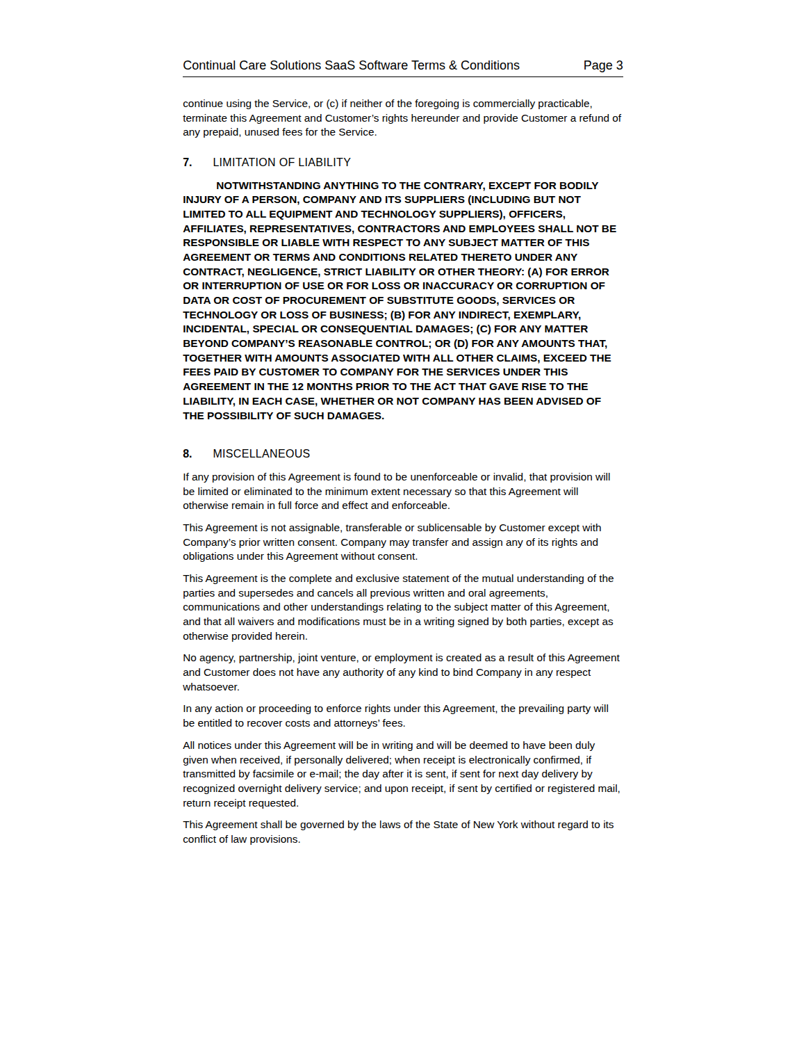Continual Care Solutions SaaS Software Terms & Conditions Page 3
continue using the Service, or (c) if neither of the foregoing is commercially practicable, terminate this Agreement and Customer’s rights hereunder and provide Customer a refund of any prepaid, unused fees for the Service.
7. LIMITATION OF LIABILITY
NOTWITHSTANDING ANYTHING TO THE CONTRARY, EXCEPT FOR BODILY INJURY OF A PERSON, COMPANY AND ITS SUPPLIERS (INCLUDING BUT NOT LIMITED TO ALL EQUIPMENT AND TECHNOLOGY SUPPLIERS), OFFICERS, AFFILIATES, REPRESENTATIVES, CONTRACTORS AND EMPLOYEES SHALL NOT BE RESPONSIBLE OR LIABLE WITH RESPECT TO ANY SUBJECT MATTER OF THIS AGREEMENT OR TERMS AND CONDITIONS RELATED THERETO UNDER ANY CONTRACT, NEGLIGENCE, STRICT LIABILITY OR OTHER THEORY: (A) FOR ERROR OR INTERRUPTION OF USE OR FOR LOSS OR INACCURACY OR CORRUPTION OF DATA OR COST OF PROCUREMENT OF SUBSTITUTE GOODS, SERVICES OR TECHNOLOGY OR LOSS OF BUSINESS; (B) FOR ANY INDIRECT, EXEMPLARY, INCIDENTAL, SPECIAL OR CONSEQUENTIAL DAMAGES; (C) FOR ANY MATTER BEYOND COMPANY’S REASONABLE CONTROL; OR (D) FOR ANY AMOUNTS THAT, TOGETHER WITH AMOUNTS ASSOCIATED WITH ALL OTHER CLAIMS, EXCEED THE FEES PAID BY CUSTOMER TO COMPANY FOR THE SERVICES UNDER THIS AGREEMENT IN THE 12 MONTHS PRIOR TO THE ACT THAT GAVE RISE TO THE LIABILITY, IN EACH CASE, WHETHER OR NOT COMPANY HAS BEEN ADVISED OF THE POSSIBILITY OF SUCH DAMAGES.
8. MISCELLANEOUS
If any provision of this Agreement is found to be unenforceable or invalid, that provision will be limited or eliminated to the minimum extent necessary so that this Agreement will otherwise remain in full force and effect and enforceable.
This Agreement is not assignable, transferable or sublicensable by Customer except with Company’s prior written consent. Company may transfer and assign any of its rights and obligations under this Agreement without consent.
This Agreement is the complete and exclusive statement of the mutual understanding of the parties and supersedes and cancels all previous written and oral agreements, communications and other understandings relating to the subject matter of this Agreement, and that all waivers and modifications must be in a writing signed by both parties, except as otherwise provided herein.
No agency, partnership, joint venture, or employment is created as a result of this Agreement and Customer does not have any authority of any kind to bind Company in any respect whatsoever.
In any action or proceeding to enforce rights under this Agreement, the prevailing party will be entitled to recover costs and attorneys’ fees.
All notices under this Agreement will be in writing and will be deemed to have been duly given when received, if personally delivered; when receipt is electronically confirmed, if transmitted by facsimile or e-mail; the day after it is sent, if sent for next day delivery by recognized overnight delivery service; and upon receipt, if sent by certified or registered mail, return receipt requested.
This Agreement shall be governed by the laws of the State of New York without regard to its conflict of law provisions.